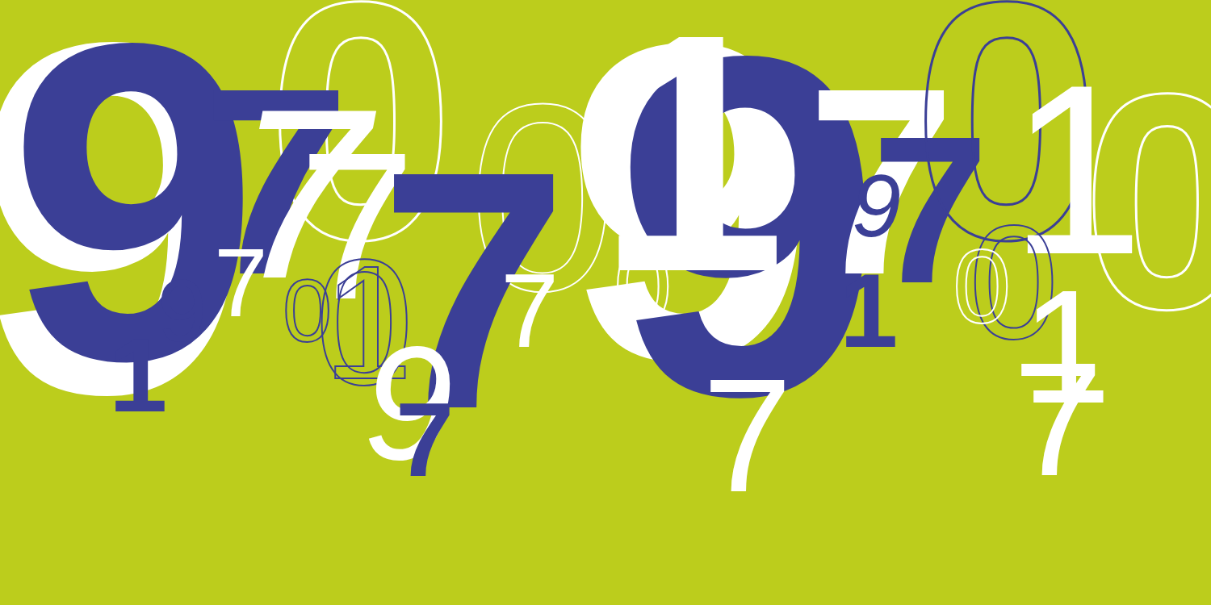9 9 0 7 7 7 0 7 0 1 9 7 0 1 9 7 7 0 9 9 1 7 7 0 0 1 0 0 9 1 1 7 7